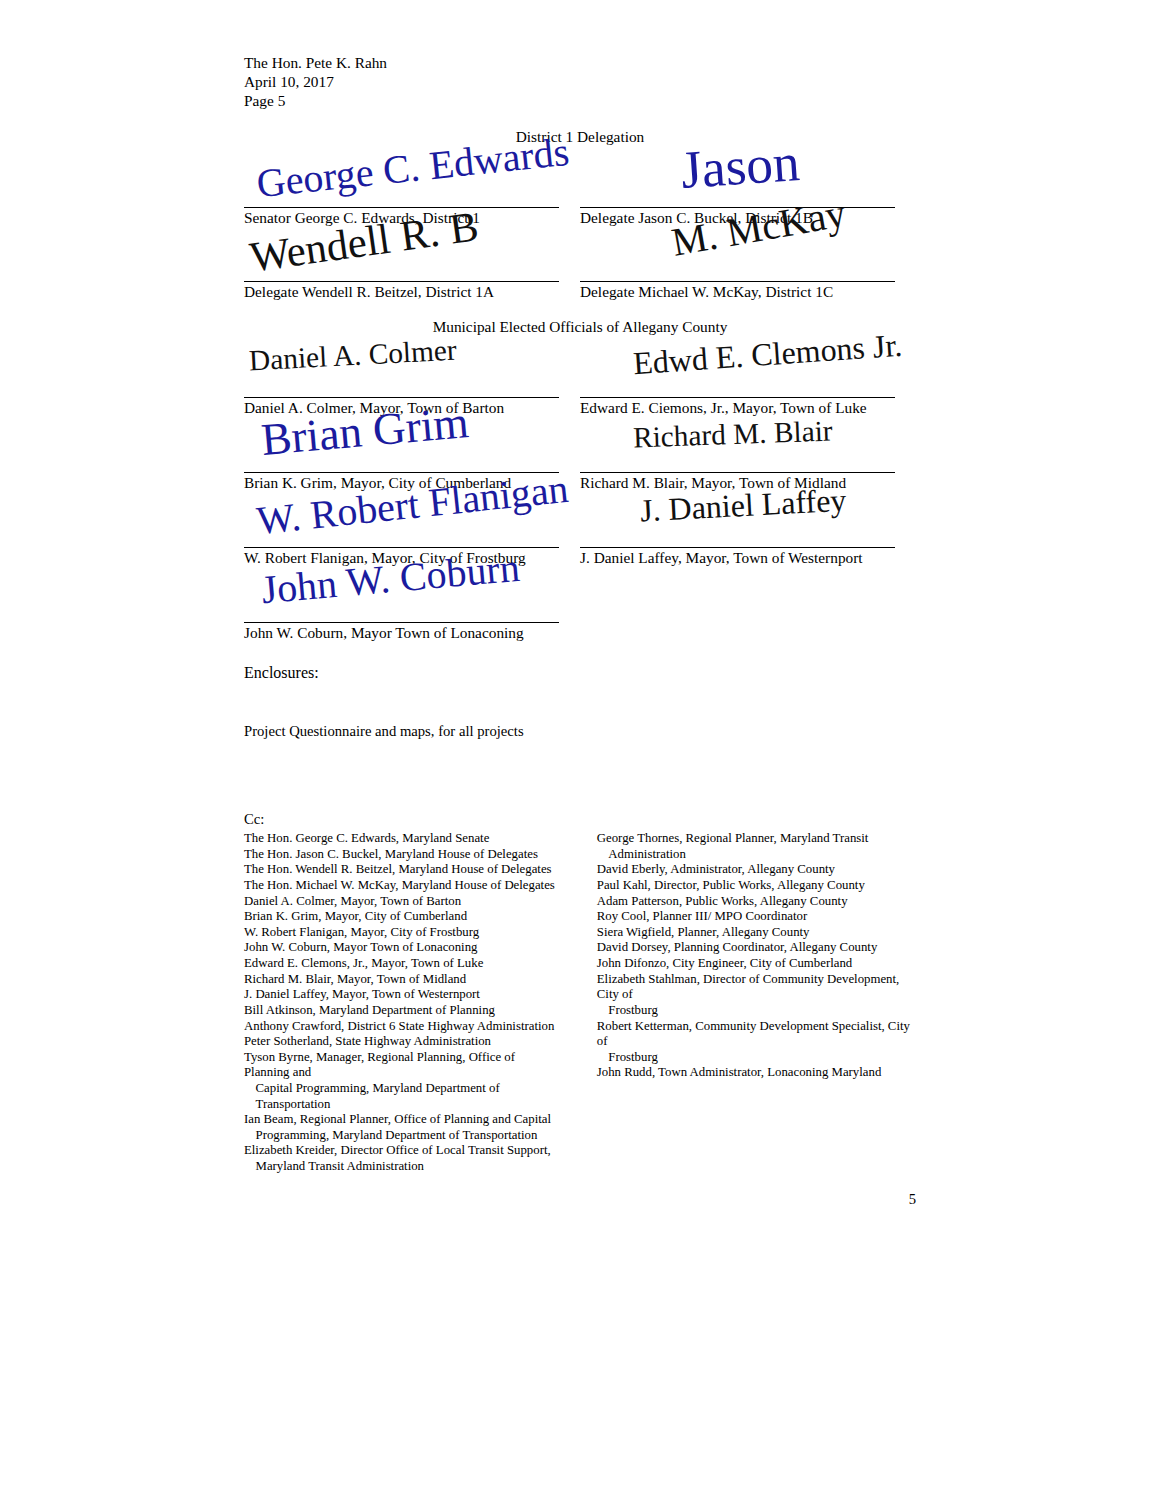The Hon. Pete K. Rahn
April 10, 2017
Page 5
District 1 Delegation
| George C. Edwards Senator George C. Edwards, District 1 | Jason Delegate Jason C. Buckel, District 1B |
| Wendell R. B Delegate Wendell R. Beitzel, District 1A | M. McKay Delegate Michael W. McKay, District 1C |
Municipal Elected Officials of Allegany County
| Daniel A. Colmer Daniel A. Colmer, Mayor, Town of Barton | Edwd E. Clemons Jr. Edward E. Ciemons, Jr., Mayor, Town of Luke |
| Brian Grim Brian K. Grim, Mayor, City of Cumberland | Richard M. Blair Richard M. Blair, Mayor, Town of Midland |
| W. Robert Flanigan W. Robert Flanigan, Mayor, City of Frostburg | J. Daniel Laffey J. Daniel Laffey, Mayor, Town of Westernport |
| John W. Coburn John W. Coburn, Mayor Town of Lonaconing | |
Enclosures:
Project Questionnaire and maps, for all projects
Cc:
The Hon. George C. Edwards, Maryland Senate
The Hon. Jason C. Buckel, Maryland House of Delegates
The Hon. Wendell R. Beitzel, Maryland House of Delegates
The Hon. Michael W. McKay, Maryland House of Delegates
Daniel A. Colmer, Mayor, Town of Barton
Brian K. Grim, Mayor, City of Cumberland
W. Robert Flanigan, Mayor, City of Frostburg
John W. Coburn, Mayor Town of Lonaconing
Edward E. Clemons, Jr., Mayor, Town of Luke
Richard M. Blair, Mayor, Town of Midland
J. Daniel Laffey, Mayor, Town of Westernport
Bill Atkinson, Maryland Department of Planning
Anthony Crawford, District 6 State Highway Administration
Peter Sotherland, State Highway Administration
Tyson Byrne, Manager, Regional Planning, Office of Planning and
Capital Programming, Maryland Department of Transportation
Ian Beam, Regional Planner, Office of Planning and Capital
Programming, Maryland Department of Transportation
Elizabeth Kreider, Director Office of Local Transit Support,
Maryland Transit Administration
George Thornes, Regional Planner, Maryland Transit
Administration
David Eberly, Administrator, Allegany County
Paul Kahl, Director, Public Works, Allegany County
Adam Patterson, Public Works, Allegany County
Roy Cool, Planner III/ MPO Coordinator
Siera Wigfield, Planner, Allegany County
David Dorsey, Planning Coordinator, Allegany County
John Difonzo, City Engineer, City of Cumberland
Elizabeth Stahlman, Director of Community Development, City of
Frostburg
Robert Ketterman, Community Development Specialist, City of
Frostburg
John Rudd, Town Administrator, Lonaconing Maryland
5